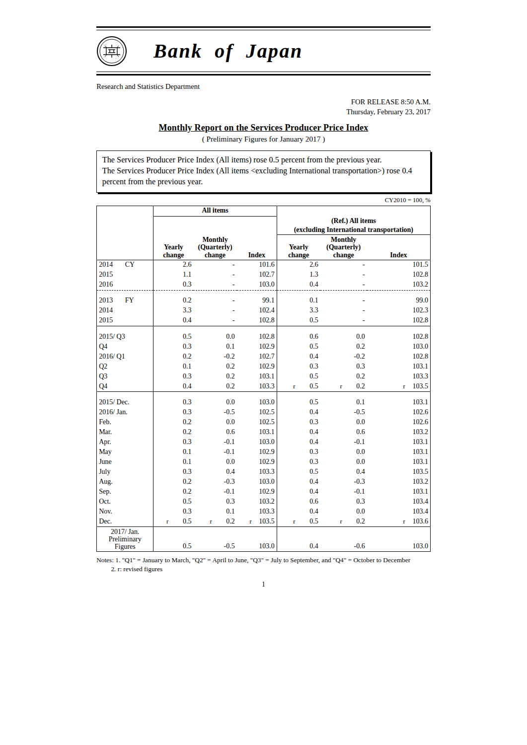Bank of Japan
Research and Statistics Department
FOR RELEASE 8:50 A.M.
Thursday, February 23, 2017
Monthly Report on the Services Producer Price Index
( Preliminary Figures for January 2017 )
The Services Producer Price Index (All items) rose 0.5 percent from the previous year.
The Services Producer Price Index (All items <excluding International transportation>) rose 0.4 percent from the previous year.
CY2010 = 100, %
| | All items | |
| --- | --- | --- |
| | | | | (Ref.) All items |
| | | | | (excluding International transportation) |
| | Yearly change | Monthly (Quarterly) change | Index | Yearly change | Monthly (Quarterly) change | Index |
| 2014 CY | 2.6 | - | 101.6 | 2.6 | - | 101.5 |
| 2015 | 1.1 | - | 102.7 | 1.3 | - | 102.8 |
| 2016 | 0.3 | - | 103.0 | 0.4 | - | 103.2 |
| 2013 FY | 0.2 | - | 99.1 | 0.1 | - | 99.0 |
| 2014 | 3.3 | - | 102.4 | 3.3 | - | 102.3 |
| 2015 | 0.4 | - | 102.8 | 0.5 | - | 102.8 |
| 2015/ Q3 | 0.5 | 0.0 | 102.8 | 0.6 | 0.0 | 102.8 |
| Q4 | 0.3 | 0.1 | 102.9 | 0.5 | 0.2 | 103.0 |
| 2016/ Q1 | 0.2 | -0.2 | 102.7 | 0.4 | -0.2 | 102.8 |
| Q2 | 0.1 | 0.2 | 102.9 | 0.3 | 0.3 | 103.1 |
| Q3 | 0.3 | 0.2 | 103.1 | 0.5 | 0.2 | 103.3 |
| Q4 | 0.4 | 0.2 | 103.3 | r 0.5 | r 0.2 | r 103.5 |
| 2015/ Dec. | 0.3 | 0.0 | 103.0 | 0.5 | 0.1 | 103.1 |
| 2016/ Jan. | 0.3 | -0.5 | 102.5 | 0.4 | -0.5 | 102.6 |
| Feb. | 0.2 | 0.0 | 102.5 | 0.3 | 0.0 | 102.6 |
| Mar. | 0.2 | 0.6 | 103.1 | 0.4 | 0.6 | 103.2 |
| Apr. | 0.3 | -0.1 | 103.0 | 0.4 | -0.1 | 103.1 |
| May | 0.1 | -0.1 | 102.9 | 0.3 | 0.0 | 103.1 |
| June | 0.1 | 0.0 | 102.9 | 0.3 | 0.0 | 103.1 |
| July | 0.3 | 0.4 | 103.3 | 0.5 | 0.4 | 103.5 |
| Aug. | 0.2 | -0.3 | 103.0 | 0.4 | -0.3 | 103.2 |
| Sep. | 0.2 | -0.1 | 102.9 | 0.4 | -0.1 | 103.1 |
| Oct. | 0.5 | 0.3 | 103.2 | 0.6 | 0.3 | 103.4 |
| Nov. | 0.3 | 0.1 | 103.3 | 0.4 | 0.0 | 103.4 |
| Dec. | r 0.5 | r 0.2 | r 103.5 | r 0.5 | r 0.2 | r 103.6 |
| 2017/ Jan. Preliminary Figures | 0.5 | -0.5 | 103.0 | 0.4 | -0.6 | 103.0 |
Notes: 1. "Q1" = January to March, "Q2" = April to June, "Q3" = July to September, and "Q4" = October to December
2. r: revised figures
1